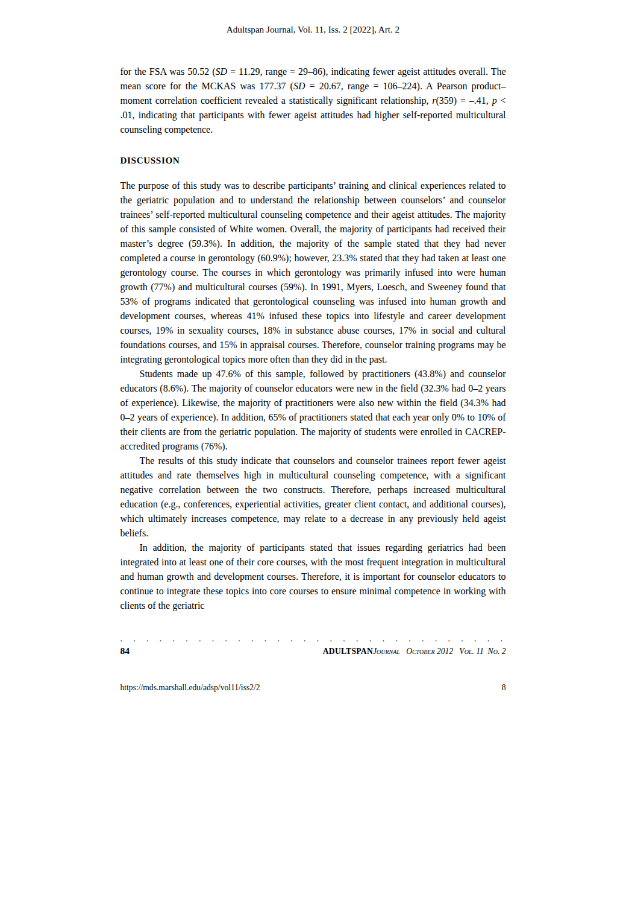Adultspan Journal, Vol. 11, Iss. 2 [2022], Art. 2
for the FSA was 50.52 (SD = 11.29, range = 29–86), indicating fewer ageist attitudes overall. The mean score for the MCKAS was 177.37 (SD = 20.67, range = 106–224). A Pearson product–moment correlation coefficient revealed a statistically significant relationship, r(359) = –.41, p < .01, indicating that participants with fewer ageist attitudes had higher self-reported multicultural counseling competence.
DISCUSSION
The purpose of this study was to describe participants’ training and clinical experiences related to the geriatric population and to understand the relationship between counselors’ and counselor trainees’ self-reported multicultural counseling competence and their ageist attitudes. The majority of this sample consisted of White women. Overall, the majority of participants had received their master’s degree (59.3%). In addition, the majority of the sample stated that they had never completed a course in gerontology (60.9%); however, 23.3% stated that they had taken at least one gerontology course. The courses in which gerontology was primarily infused into were human growth (77%) and multicultural courses (59%). In 1991, Myers, Loesch, and Sweeney found that 53% of programs indicated that gerontological counseling was infused into human growth and development courses, whereas 41% infused these topics into lifestyle and career development courses, 19% in sexuality courses, 18% in substance abuse courses, 17% in social and cultural foundations courses, and 15% in appraisal courses. Therefore, counselor training programs may be integrating gerontological topics more often than they did in the past.
Students made up 47.6% of this sample, followed by practitioners (43.8%) and counselor educators (8.6%). The majority of counselor educators were new in the field (32.3% had 0–2 years of experience). Likewise, the majority of practitioners were also new within the field (34.3% had 0–2 years of experience). In addition, 65% of practitioners stated that each year only 0% to 10% of their clients are from the geriatric population. The majority of students were enrolled in CACREP-accredited programs (76%).
The results of this study indicate that counselors and counselor trainees report fewer ageist attitudes and rate themselves high in multicultural counseling competence, with a significant negative correlation between the two constructs. Therefore, perhaps increased multicultural education (e.g., conferences, experiential activities, greater client contact, and additional courses), which ultimately increases competence, may relate to a decrease in any previously held ageist beliefs.
In addition, the majority of participants stated that issues regarding geriatrics had been integrated into at least one of their core courses, with the most frequent integration in multicultural and human growth and development courses. Therefore, it is important for counselor educators to continue to integrate these topics into core courses to ensure minimal competence in working with clients of the geriatric
. . . . . . . . . . . . . . . . . . . . . . . . . . . . . . . . . . . . . . . . . . . . . . . . .
84 ADULTSPAN Journal October 2012 Vol. 11 No. 2
https://mds.marshall.edu/adsp/vol11/iss2/2 8